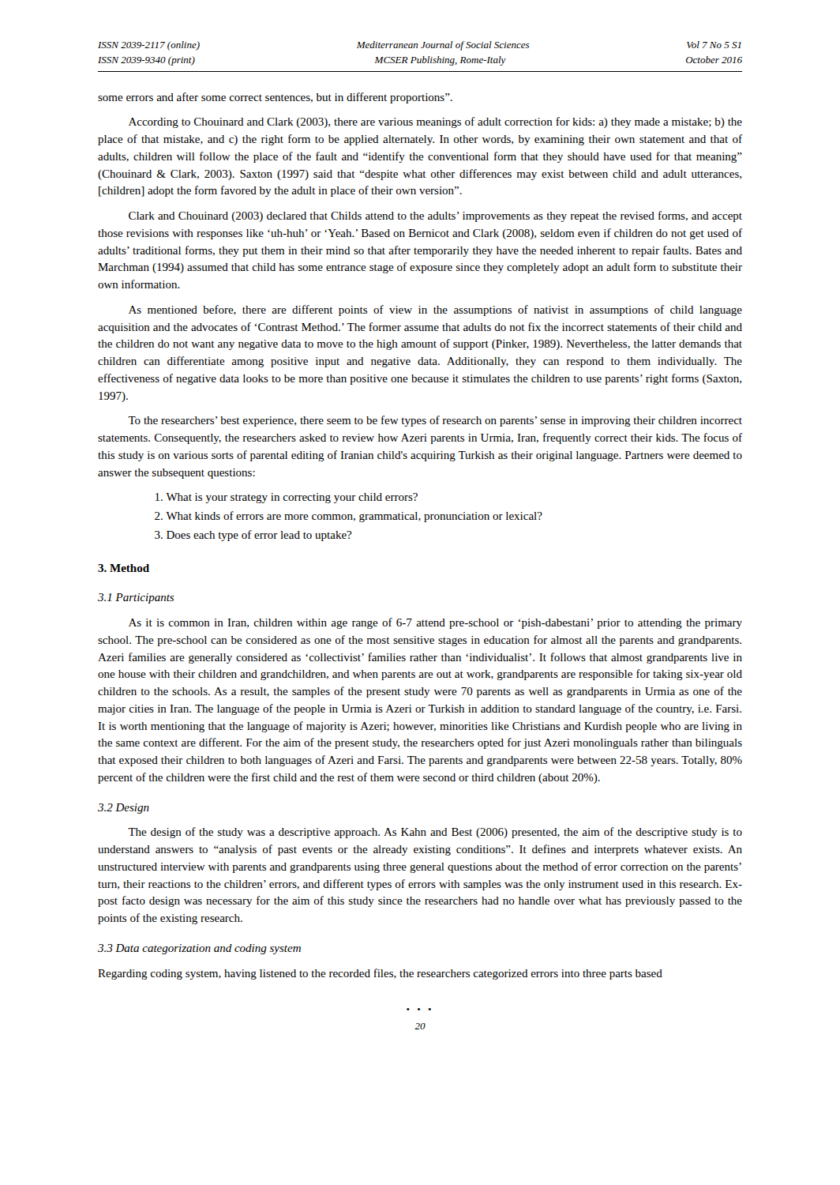ISSN 2039-2117 (online)
Mediterranean Journal of Social Sciences
Vol 7 No 5 S1
ISSN 2039-9340 (print)
MCSER Publishing, Rome-Italy
October 2016
some errors and after some correct sentences, but in different proportions”.
According to Chouinard and Clark (2003), there are various meanings of adult correction for kids: a) they made a mistake; b) the place of that mistake, and c) the right form to be applied alternately. In other words, by examining their own statement and that of adults, children will follow the place of the fault and “identify the conventional form that they should have used for that meaning” (Chouinard & Clark, 2003). Saxton (1997) said that “despite what other differences may exist between child and adult utterances, [children] adopt the form favored by the adult in place of their own version”.
Clark and Chouinard (2003) declared that Childs attend to the adults’ improvements as they repeat the revised forms, and accept those revisions with responses like ‘uh-huh’ or ‘Yeah.’ Based on Bernicot and Clark (2008), seldom even if children do not get used of adults’ traditional forms, they put them in their mind so that after temporarily they have the needed inherent to repair faults. Bates and Marchman (1994) assumed that child has some entrance stage of exposure since they completely adopt an adult form to substitute their own information.
As mentioned before, there are different points of view in the assumptions of nativist in assumptions of child language acquisition and the advocates of ‘Contrast Method.’ The former assume that adults do not fix the incorrect statements of their child and the children do not want any negative data to move to the high amount of support (Pinker, 1989). Nevertheless, the latter demands that children can differentiate among positive input and negative data. Additionally, they can respond to them individually. The effectiveness of negative data looks to be more than positive one because it stimulates the children to use parents’ right forms (Saxton, 1997).
To the researchers’ best experience, there seem to be few types of research on parents’ sense in improving their children incorrect statements. Consequently, the researchers asked to review how Azeri parents in Urmia, Iran, frequently correct their kids. The focus of this study is on various sorts of parental editing of Iranian child's acquiring Turkish as their original language. Partners were deemed to answer the subsequent questions:
What is your strategy in correcting your child errors?
What kinds of errors are more common, grammatical, pronunciation or lexical?
Does each type of error lead to uptake?
3. Method
3.1 Participants
As it is common in Iran, children within age range of 6-7 attend pre-school or ‘pish-dabestani’ prior to attending the primary school. The pre-school can be considered as one of the most sensitive stages in education for almost all the parents and grandparents. Azeri families are generally considered as ‘collectivist’ families rather than ‘individualist’. It follows that almost grandparents live in one house with their children and grandchildren, and when parents are out at work, grandparents are responsible for taking six-year old children to the schools. As a result, the samples of the present study were 70 parents as well as grandparents in Urmia as one of the major cities in Iran. The language of the people in Urmia is Azeri or Turkish in addition to standard language of the country, i.e. Farsi. It is worth mentioning that the language of majority is Azeri; however, minorities like Christians and Kurdish people who are living in the same context are different. For the aim of the present study, the researchers opted for just Azeri monolinguals rather than bilinguals that exposed their children to both languages of Azeri and Farsi. The parents and grandparents were between 22-58 years. Totally, 80% percent of the children were the first child and the rest of them were second or third children (about 20%).
3.2 Design
The design of the study was a descriptive approach. As Kahn and Best (2006) presented, the aim of the descriptive study is to understand answers to “analysis of past events or the already existing conditions”. It defines and interprets whatever exists. An unstructured interview with parents and grandparents using three general questions about the method of error correction on the parents’ turn, their reactions to the children’ errors, and different types of errors with samples was the only instrument used in this research. Ex-post facto design was necessary for the aim of this study since the researchers had no handle over what has previously passed to the points of the existing research.
3.3 Data categorization and coding system
Regarding coding system, having listened to the recorded files, the researchers categorized errors into three parts based
• • •
20